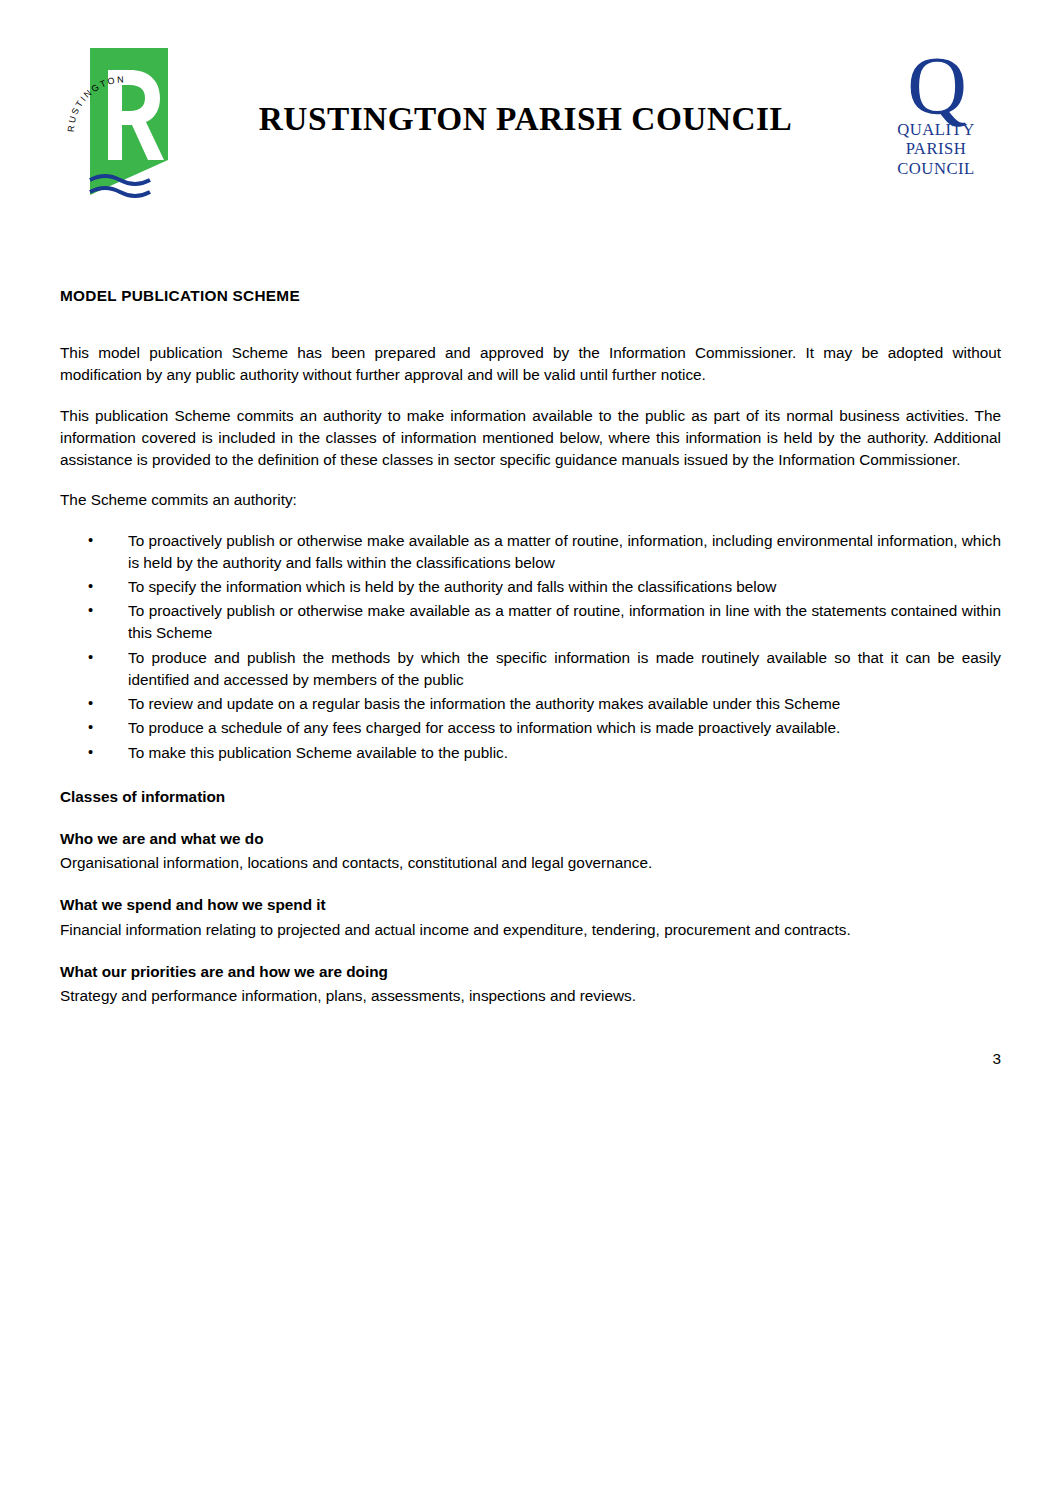RUSTINGTON
RUSTINGTON PARISH COUNCIL
Q
QUALITY
PARISH
COUNCIL
MODEL PUBLICATION SCHEME
This model publication Scheme has been prepared and approved by the Information Commissioner. It may be adopted without modification by any public authority without further approval and will be valid until further notice.
This publication Scheme commits an authority to make information available to the public as part of its normal business activities. The information covered is included in the classes of information mentioned below, where this information is held by the authority. Additional assistance is provided to the definition of these classes in sector specific guidance manuals issued by the Information Commissioner.
The Scheme commits an authority:
To proactively publish or otherwise make available as a matter of routine, information, including environmental information, which is held by the authority and falls within the classifications below
To specify the information which is held by the authority and falls within the classifications below
To proactively publish or otherwise make available as a matter of routine, information in line with the statements contained within this Scheme
To produce and publish the methods by which the specific information is made routinely available so that it can be easily identified and accessed by members of the public
To review and update on a regular basis the information the authority makes available under this Scheme
To produce a schedule of any fees charged for access to information which is made proactively available.
To make this publication Scheme available to the public.
Classes of information
Who we are and what we do
Organisational information, locations and contacts, constitutional and legal governance.
What we spend and how we spend it
Financial information relating to projected and actual income and expenditure, tendering, procurement and contracts.
What our priorities are and how we are doing
Strategy and performance information, plans, assessments, inspections and reviews.
3